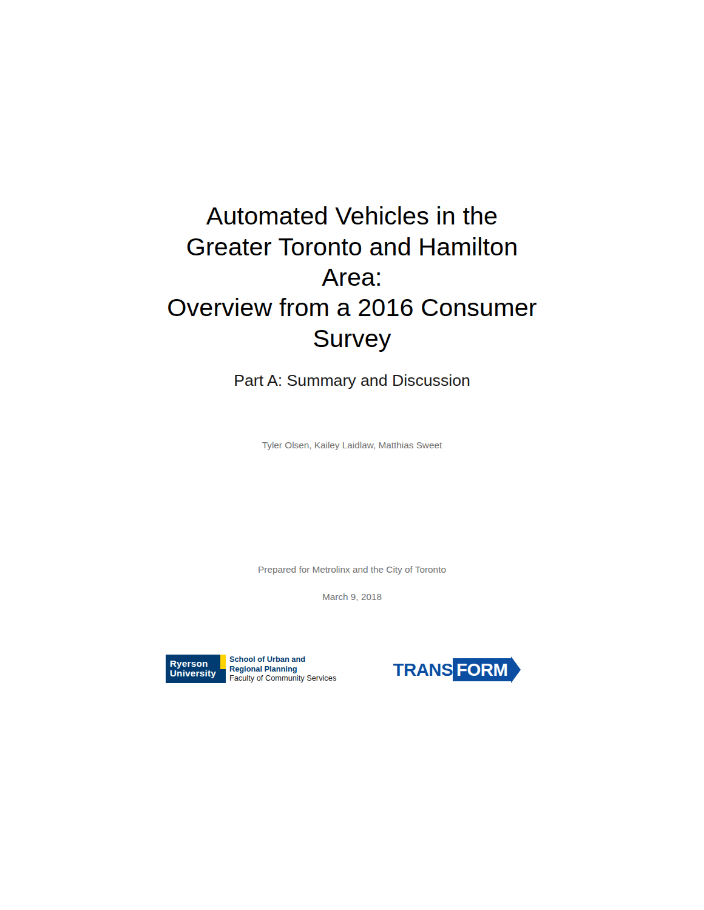Automated Vehicles in the Greater Toronto and Hamilton Area:
Overview from a 2016 Consumer Survey
Part A: Summary and Discussion
Tyler Olsen, Kailey Laidlaw, Matthias Sweet
Prepared for Metrolinx and the City of Toronto
March 9, 2018
Ryerson University
School of Urban and Regional Planning Faculty of Community Services
TRANS FORM